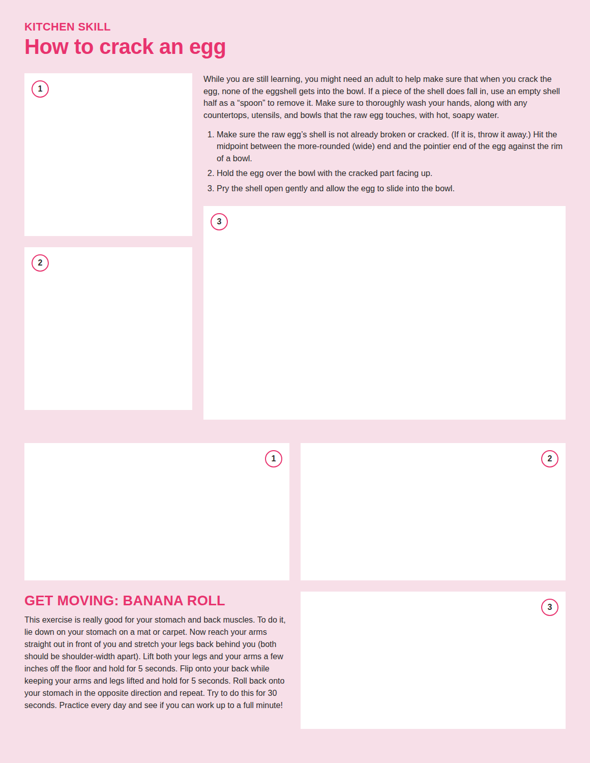Kitchen Skill
How to crack an egg
1
2
While you are still learning, you might need an adult to help make sure that when you crack the egg, none of the eggshell gets into the bowl. If a piece of the shell does fall in, use an empty shell half as a “spoon” to remove it. Make sure to thoroughly wash your hands, along with any countertops, utensils, and bowls that the raw egg touches, with hot, soapy water.
Make sure the raw egg’s shell is not already broken or cracked. (If it is, throw it away.) Hit the midpoint between the more-rounded (wide) end and the pointier end of the egg against the rim of a bowl.
Hold the egg over the bowl with the cracked part facing up.
Pry the shell open gently and allow the egg to slide into the bowl.
3
1
Get Moving: Banana Roll
This exercise is really good for your stomach and back muscles. To do it, lie down on your stomach on a mat or carpet. Now reach your arms straight out in front of you and stretch your legs back behind you (both should be shoulder-width apart). Lift both your legs and your arms a few inches off the floor and hold for 5 seconds. Flip onto your back while keeping your arms and legs lifted and hold for 5 seconds. Roll back onto your stomach in the opposite direction and repeat. Try to do this for 30 seconds. Practice every day and see if you can work up to a full minute!
2
3